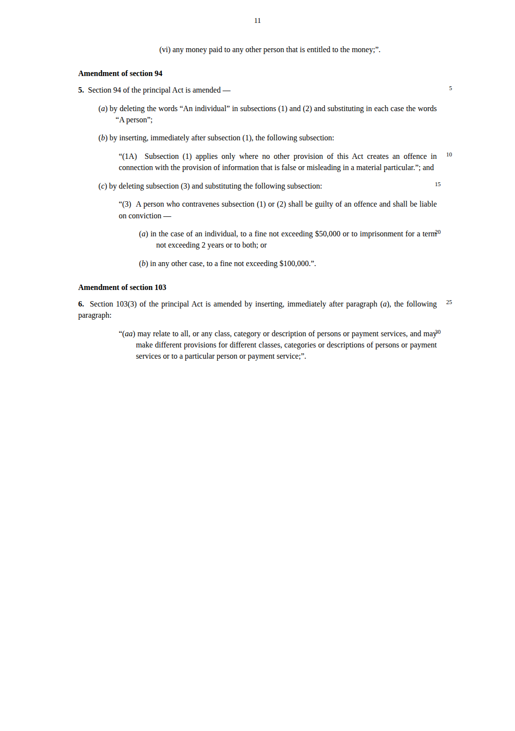11
(vi) any money paid to any other person that is entitled to the money;”.
Amendment of section 94
55. Section 94 of the principal Act is amended —
(a) by deleting the words “An individual” in subsections (1) and (2) and substituting in each case the words “A person”;
(b) by inserting, immediately after subsection (1), the following subsection:
10“(1A) Subsection (1) applies only where no other provision of this Act creates an offence in connection with the provision of information that is false or misleading in a material particular.”; and
15(c) by deleting subsection (3) and substituting the following subsection:
“(3) A person who contravenes subsection (1) or (2) shall be guilty of an offence and shall be liable on conviction —
20(a) in the case of an individual, to a fine not exceeding $50,000 or to imprisonment for a term not exceeding 2 years or to both; or
(b) in any other case, to a fine not exceeding $100,000.”.
Amendment of section 103
256. Section 103(3) of the principal Act is amended by inserting, immediately after paragraph (a), the following paragraph:
30“(aa) may relate to all, or any class, category or description of persons or payment services, and may make different provisions for different classes, categories or descriptions of persons or payment services or to a particular person or payment service;”.